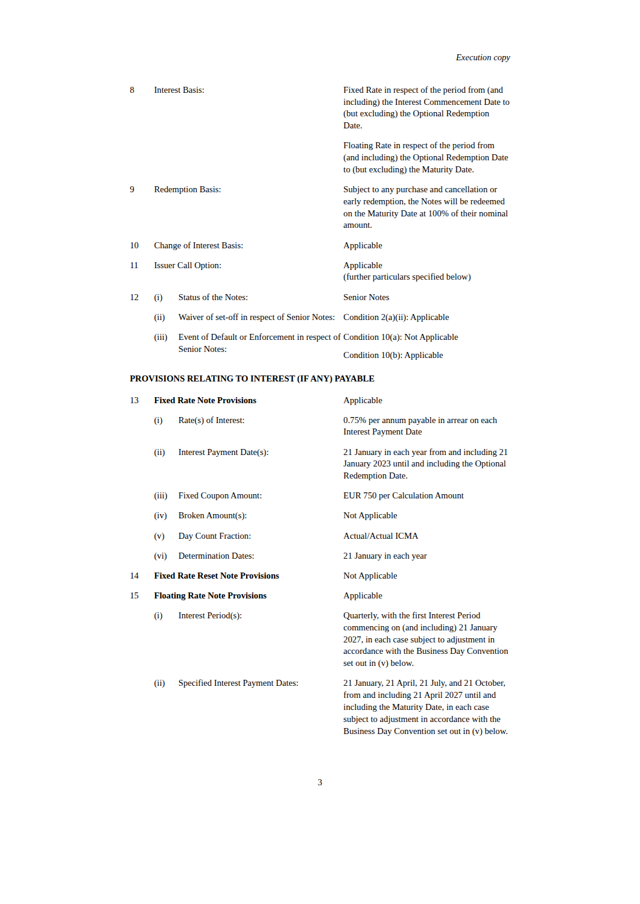Execution copy
| 8 | Interest Basis: | Fixed Rate in respect of the period from (and including) the Interest Commencement Date to (but excluding) the Optional Redemption Date. Floating Rate in respect of the period from (and including) the Optional Redemption Date to (but excluding) the Maturity Date. |
| 9 | Redemption Basis: | Subject to any purchase and cancellation or early redemption, the Notes will be redeemed on the Maturity Date at 100% of their nominal amount. |
| 10 | Change of Interest Basis: | Applicable |
| 11 | Issuer Call Option: | Applicable (further particulars specified below) |
| 12 | (i) | Status of the Notes: | Senior Notes |
| | (ii) | Waiver of set-off in respect of Senior Notes: | Condition 2(a)(ii): Applicable |
| | (iii) | Event of Default or Enforcement in respect of Senior Notes: | Condition 10(a): Not Applicable Condition 10(b): Applicable |
PROVISIONS RELATING TO INTEREST (IF ANY) PAYABLE
| 13 | Fixed Rate Note Provisions | Applicable |
| | (i) | Rate(s) of Interest: | 0.75% per annum payable in arrear on each Interest Payment Date |
| | (ii) | Interest Payment Date(s): | 21 January in each year from and including 21 January 2023 until and including the Optional Redemption Date. |
| | (iii) | Fixed Coupon Amount: | EUR 750 per Calculation Amount |
| | (iv) | Broken Amount(s): | Not Applicable |
| | (v) | Day Count Fraction: | Actual/Actual ICMA |
| | (vi) | Determination Dates: | 21 January in each year |
| 14 | Fixed Rate Reset Note Provisions | Not Applicable |
| 15 | Floating Rate Note Provisions | Applicable |
| | (i) | Interest Period(s): | Quarterly, with the first Interest Period commencing on (and including) 21 January 2027, in each case subject to adjustment in accordance with the Business Day Convention set out in (v) below. |
| | (ii) | Specified Interest Payment Dates: | 21 January, 21 April, 21 July, and 21 October, from and including 21 April 2027 until and including the Maturity Date, in each case subject to adjustment in accordance with the Business Day Convention set out in (v) below. |
3